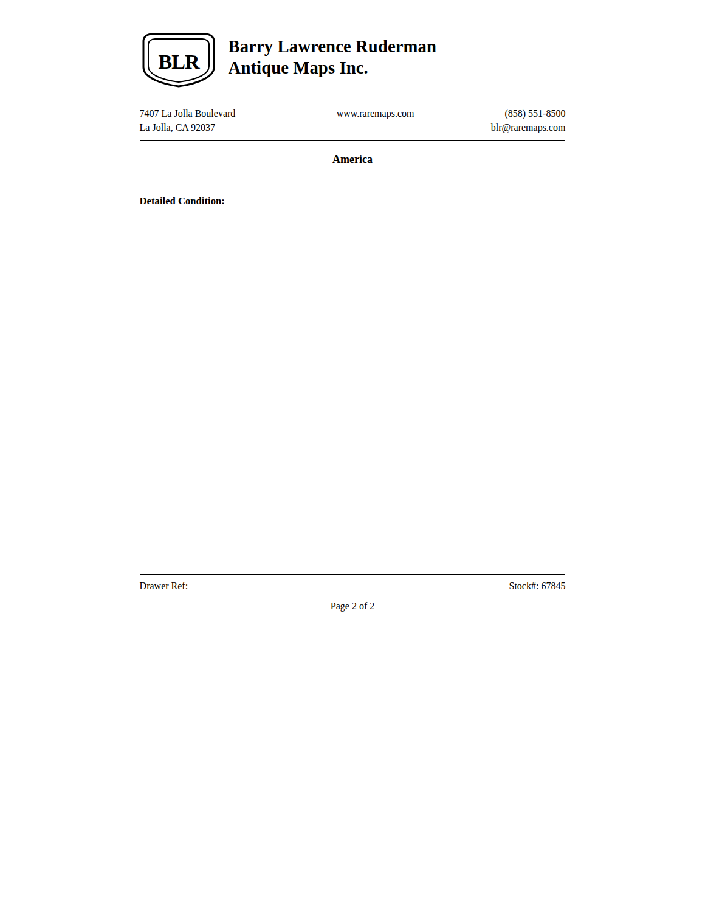BLR
Barry Lawrence Ruderman
Antique Maps Inc.
7407 La Jolla Boulevard
La Jolla, CA 92037
www.raremaps.com
(858) 551-8500
blr@raremaps.com
America
Detailed Condition:
Drawer Ref: Stock#: 67845
Page 2 of 2